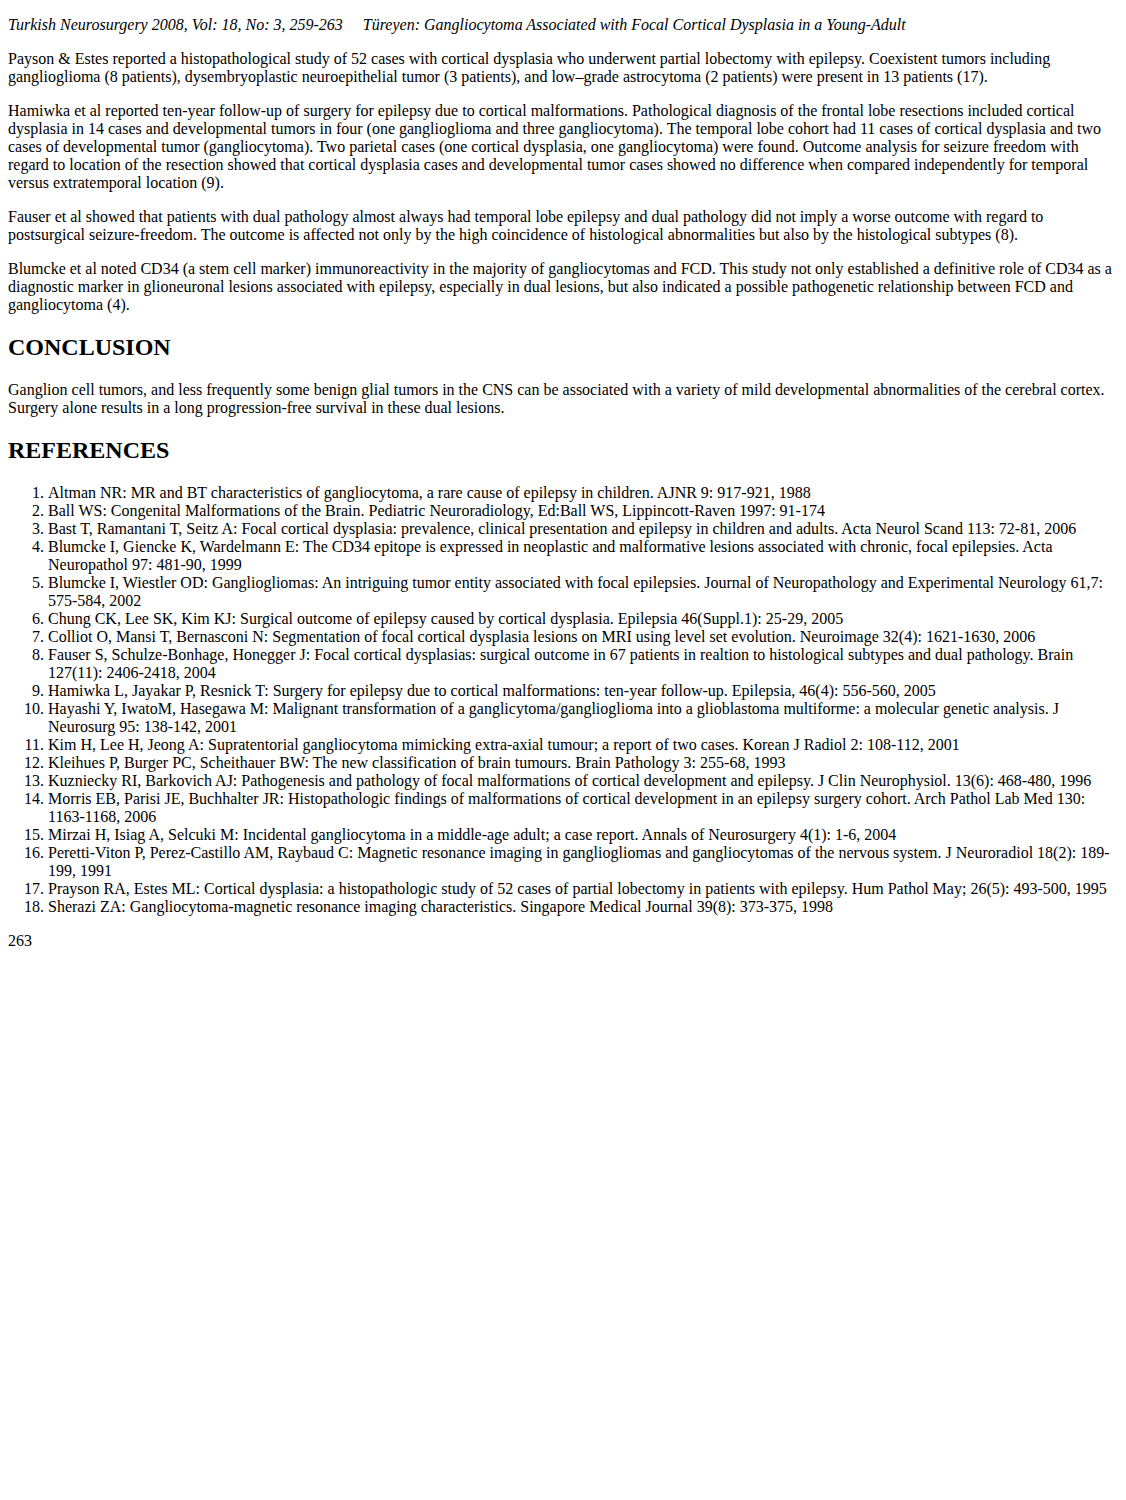Turkish Neurosurgery 2008, Vol: 18, No: 3, 259-263 Türeyen: Gangliocytoma Associated with Focal Cortical Dysplasia in a Young-Adult
Payson & Estes reported a histopathological study of 52 cases with cortical dysplasia who underwent partial lobectomy with epilepsy. Coexistent tumors including ganglioglioma (8 patients), dysembryoplastic neuroepithelial tumor (3 patients), and low–grade astrocytoma (2 patients) were present in 13 patients (17).
Hamiwka et al reported ten-year follow-up of surgery for epilepsy due to cortical malformations. Pathological diagnosis of the frontal lobe resections included cortical dysplasia in 14 cases and developmental tumors in four (one ganglioglioma and three gangliocytoma). The temporal lobe cohort had 11 cases of cortical dysplasia and two cases of developmental tumor (gangliocytoma). Two parietal cases (one cortical dysplasia, one gangliocytoma) were found. Outcome analysis for seizure freedom with regard to location of the resection showed that cortical dysplasia cases and developmental tumor cases showed no difference when compared independently for temporal versus extratemporal location (9).
Fauser et al showed that patients with dual pathology almost always had temporal lobe epilepsy and dual pathology did not imply a worse outcome with regard to postsurgical seizure-freedom. The outcome is affected not only by the high coincidence of histological abnormalities but also by the histological subtypes (8).
Blumcke et al noted CD34 (a stem cell marker) immunoreactivity in the majority of gangliocytomas and FCD. This study not only established a definitive role of CD34 as a diagnostic marker in glioneuronal lesions associated with epilepsy, especially in dual lesions, but also indicated a possible pathogenetic relationship between FCD and gangliocytoma (4).
CONCLUSION
Ganglion cell tumors, and less frequently some benign glial tumors in the CNS can be associated with a variety of mild developmental abnormalities of the cerebral cortex. Surgery alone results in a long progression-free survival in these dual lesions.
REFERENCES
Altman NR: MR and BT characteristics of gangliocytoma, a rare cause of epilepsy in children. AJNR 9: 917-921, 1988
Ball WS: Congenital Malformations of the Brain. Pediatric Neuroradiology, Ed:Ball WS, Lippincott-Raven 1997: 91-174
Bast T, Ramantani T, Seitz A: Focal cortical dysplasia: prevalence, clinical presentation and epilepsy in children and adults. Acta Neurol Scand 113: 72-81, 2006
Blumcke I, Giencke K, Wardelmann E: The CD34 epitope is expressed in neoplastic and malformative lesions associated with chronic, focal epilepsies. Acta Neuropathol 97: 481-90, 1999
Blumcke I, Wiestler OD: Gangliogliomas: An intriguing tumor entity associated with focal epilepsies. Journal of Neuropathology and Experimental Neurology 61,7: 575-584, 2002
Chung CK, Lee SK, Kim KJ: Surgical outcome of epilepsy caused by cortical dysplasia. Epilepsia 46(Suppl.1): 25-29, 2005
Colliot O, Mansi T, Bernasconi N: Segmentation of focal cortical dysplasia lesions on MRI using level set evolution. Neuroimage 32(4): 1621-1630, 2006
Fauser S, Schulze-Bonhage, Honegger J: Focal cortical dysplasias: surgical outcome in 67 patients in realtion to histological subtypes and dual pathology. Brain 127(11): 2406-2418, 2004
Hamiwka L, Jayakar P, Resnick T: Surgery for epilepsy due to cortical malformations: ten-year follow-up. Epilepsia, 46(4): 556-560, 2005
Hayashi Y, IwatoM, Hasegawa M: Malignant transformation of a ganglicytoma/ganglioglioma into a glioblastoma multiforme: a molecular genetic analysis. J Neurosurg 95: 138-142, 2001
Kim H, Lee H, Jeong A: Supratentorial gangliocytoma mimicking extra-axial tumour; a report of two cases. Korean J Radiol 2: 108-112, 2001
Kleihues P, Burger PC, Scheithauer BW: The new classification of brain tumours. Brain Pathology 3: 255-68, 1993
Kuzniecky RI, Barkovich AJ: Pathogenesis and pathology of focal malformations of cortical development and epilepsy. J Clin Neurophysiol. 13(6): 468-480, 1996
Morris EB, Parisi JE, Buchhalter JR: Histopathologic findings of malformations of cortical development in an epilepsy surgery cohort. Arch Pathol Lab Med 130: 1163-1168, 2006
Mirzai H, Isiag A, Selcuki M: Incidental gangliocytoma in a middle-age adult; a case report. Annals of Neurosurgery 4(1): 1-6, 2004
Peretti-Viton P, Perez-Castillo AM, Raybaud C: Magnetic resonance imaging in gangliogliomas and gangliocytomas of the nervous system. J Neuroradiol 18(2): 189-199, 1991
Prayson RA, Estes ML: Cortical dysplasia: a histopathologic study of 52 cases of partial lobectomy in patients with epilepsy. Hum Pathol May; 26(5): 493-500, 1995
Sherazi ZA: Gangliocytoma-magnetic resonance imaging characteristics. Singapore Medical Journal 39(8): 373-375, 1998
263